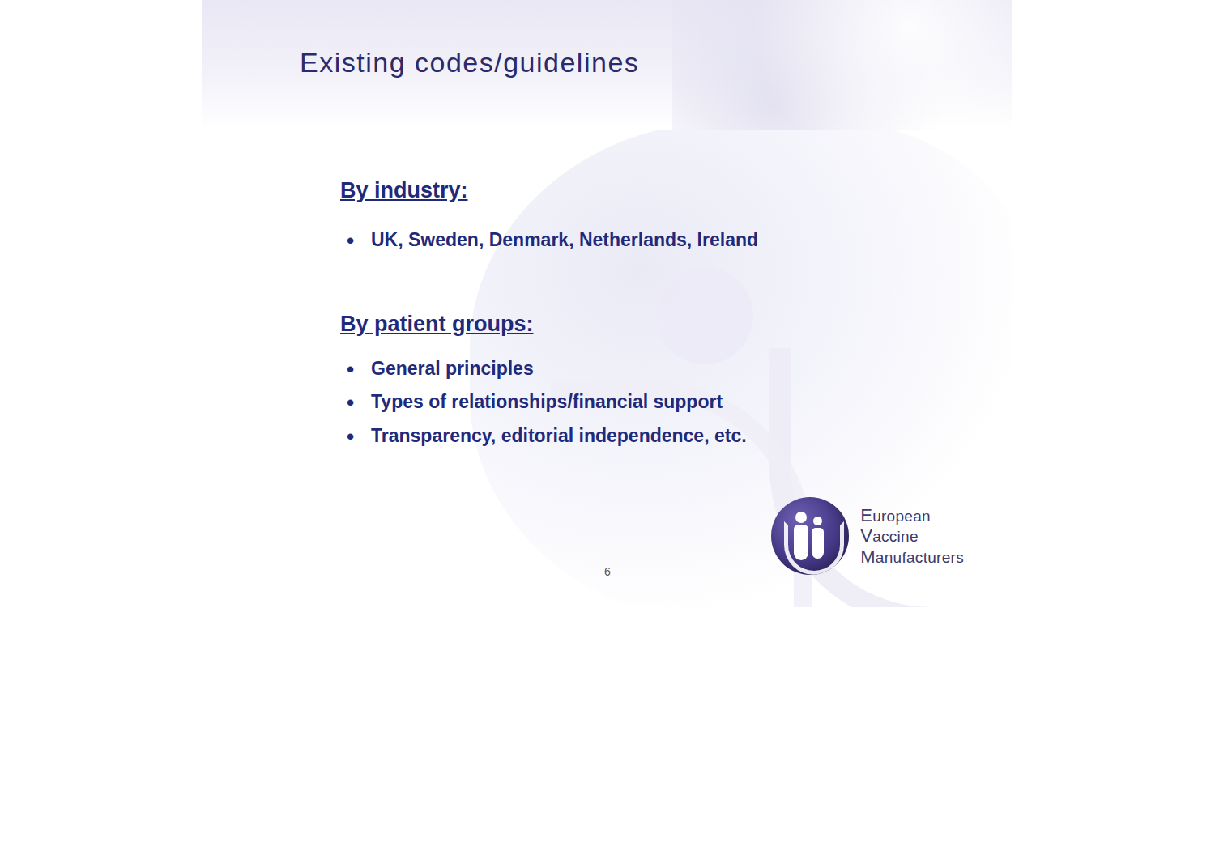Existing codes/guidelines
By industry:
UK, Sweden, Denmark, Netherlands, Ireland
By patient groups:
General principles
Types of relationships/financial support
Transparency, editorial independence, etc.
6
European
Vaccine
Manufacturers